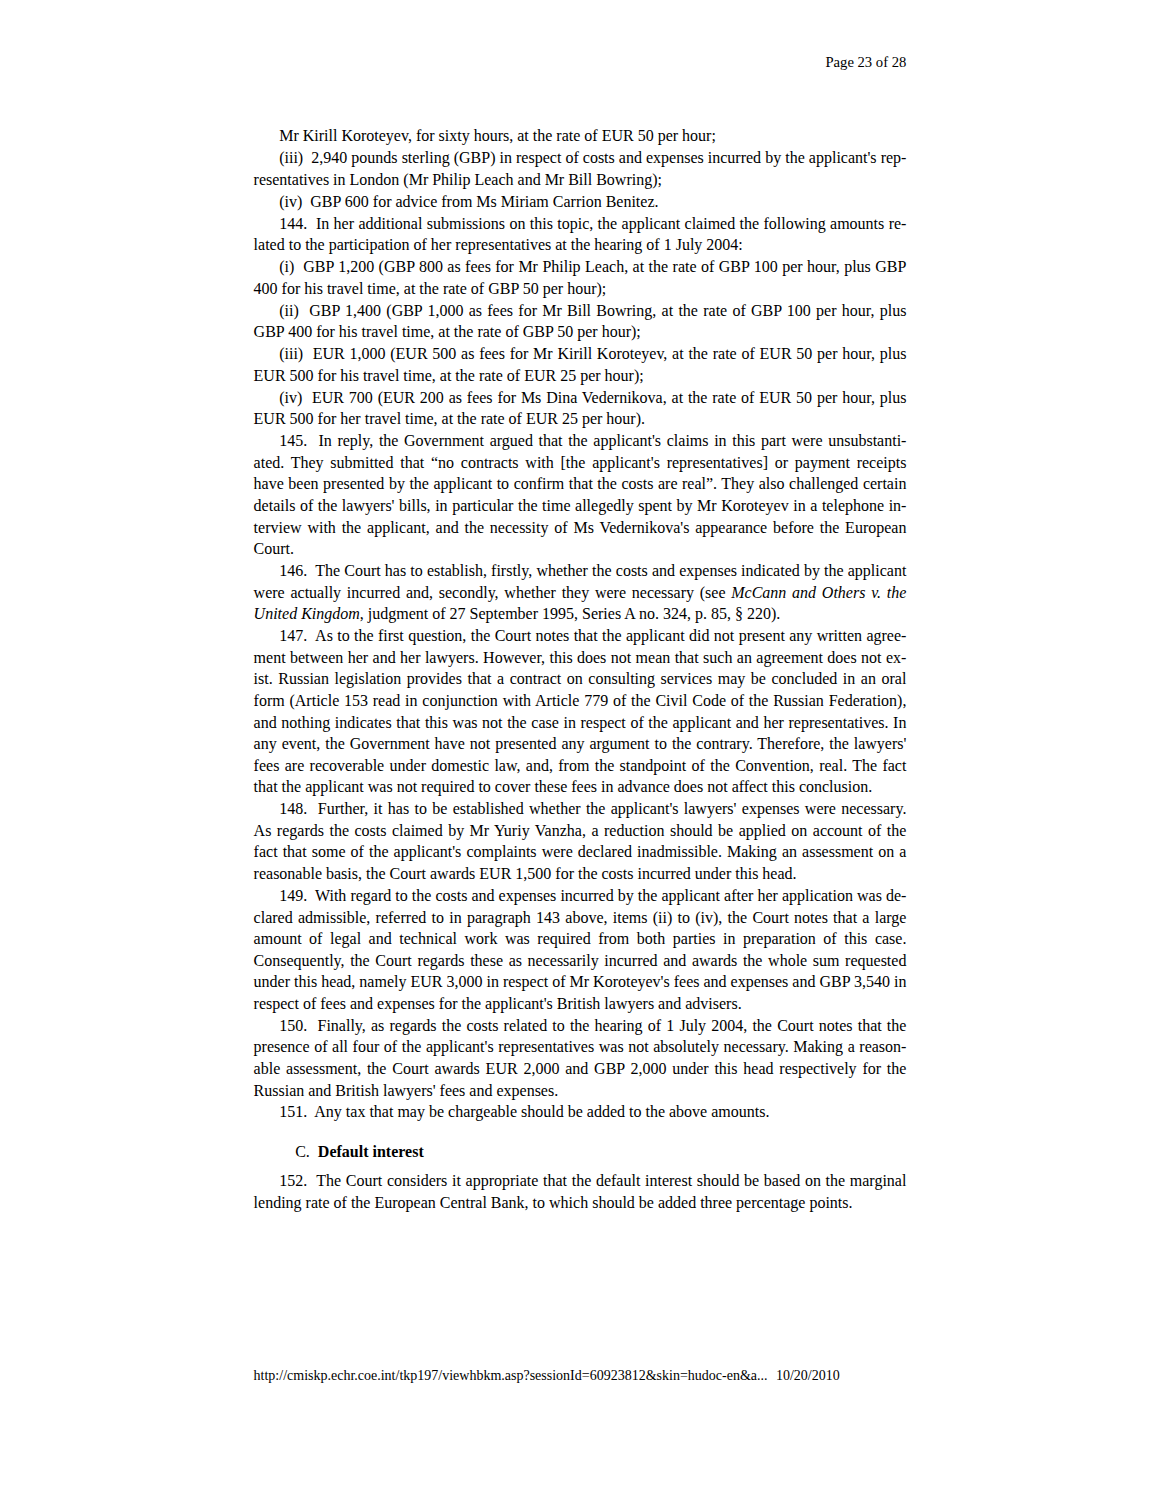Page 23 of 28
Mr Kirill Koroteyev, for sixty hours, at the rate of EUR 50 per hour;
(iii) 2,940 pounds sterling (GBP) in respect of costs and expenses incurred by the applicant's representatives in London (Mr Philip Leach and Mr Bill Bowring);
(iv) GBP 600 for advice from Ms Miriam Carrion Benitez.
144. In her additional submissions on this topic, the applicant claimed the following amounts related to the participation of her representatives at the hearing of 1 July 2004:
(i) GBP 1,200 (GBP 800 as fees for Mr Philip Leach, at the rate of GBP 100 per hour, plus GBP 400 for his travel time, at the rate of GBP 50 per hour);
(ii) GBP 1,400 (GBP 1,000 as fees for Mr Bill Bowring, at the rate of GBP 100 per hour, plus GBP 400 for his travel time, at the rate of GBP 50 per hour);
(iii) EUR 1,000 (EUR 500 as fees for Mr Kirill Koroteyev, at the rate of EUR 50 per hour, plus EUR 500 for his travel time, at the rate of EUR 25 per hour);
(iv) EUR 700 (EUR 200 as fees for Ms Dina Vedernikova, at the rate of EUR 50 per hour, plus EUR 500 for her travel time, at the rate of EUR 25 per hour).
145. In reply, the Government argued that the applicant's claims in this part were unsubstantiated. They submitted that “no contracts with [the applicant's representatives] or payment receipts have been presented by the applicant to confirm that the costs are real”. They also challenged certain details of the lawyers' bills, in particular the time allegedly spent by Mr Koroteyev in a telephone interview with the applicant, and the necessity of Ms Vedernikova's appearance before the European Court.
146. The Court has to establish, firstly, whether the costs and expenses indicated by the applicant were actually incurred and, secondly, whether they were necessary (see McCann and Others v. the United Kingdom, judgment of 27 September 1995, Series A no. 324, p. 85, § 220).
147. As to the first question, the Court notes that the applicant did not present any written agreement between her and her lawyers. However, this does not mean that such an agreement does not exist. Russian legislation provides that a contract on consulting services may be concluded in an oral form (Article 153 read in conjunction with Article 779 of the Civil Code of the Russian Federation), and nothing indicates that this was not the case in respect of the applicant and her representatives. In any event, the Government have not presented any argument to the contrary. Therefore, the lawyers' fees are recoverable under domestic law, and, from the standpoint of the Convention, real. The fact that the applicant was not required to cover these fees in advance does not affect this conclusion.
148. Further, it has to be established whether the applicant's lawyers' expenses were necessary. As regards the costs claimed by Mr Yuriy Vanzha, a reduction should be applied on account of the fact that some of the applicant's complaints were declared inadmissible. Making an assessment on a reasonable basis, the Court awards EUR 1,500 for the costs incurred under this head.
149. With regard to the costs and expenses incurred by the applicant after her application was declared admissible, referred to in paragraph 143 above, items (ii) to (iv), the Court notes that a large amount of legal and technical work was required from both parties in preparation of this case. Consequently, the Court regards these as necessarily incurred and awards the whole sum requested under this head, namely EUR 3,000 in respect of Mr Koroteyev's fees and expenses and GBP 3,540 in respect of fees and expenses for the applicant's British lawyers and advisers.
150. Finally, as regards the costs related to the hearing of 1 July 2004, the Court notes that the presence of all four of the applicant's representatives was not absolutely necessary. Making a reasonable assessment, the Court awards EUR 2,000 and GBP 2,000 under this head respectively for the Russian and British lawyers' fees and expenses.
151. Any tax that may be chargeable should be added to the above amounts.
C. Default interest
152. The Court considers it appropriate that the default interest should be based on the marginal lending rate of the European Central Bank, to which should be added three percentage points.
http://cmiskp.echr.coe.int/tkp197/viewhbkm.asp?sessionId=60923812&skin=hudoc-en&a... 10/20/2010